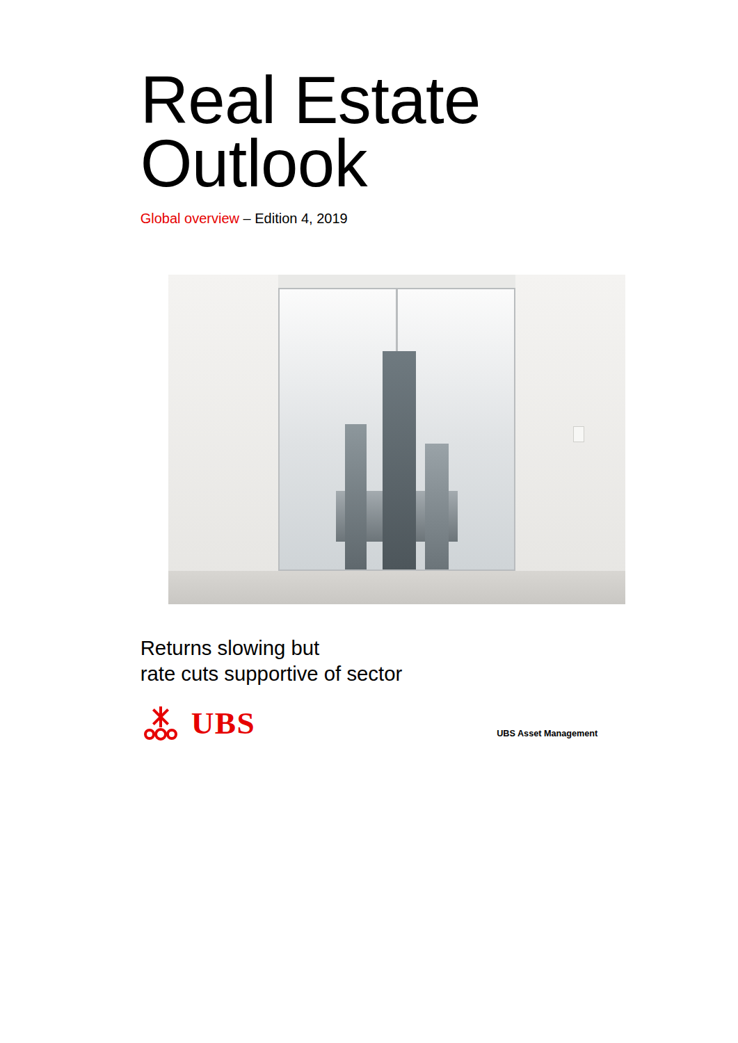Real Estate Outlook
Global overview – Edition 4, 2019
Returns slowing but
rate cuts supportive of sector
UBS
UBS Asset Management